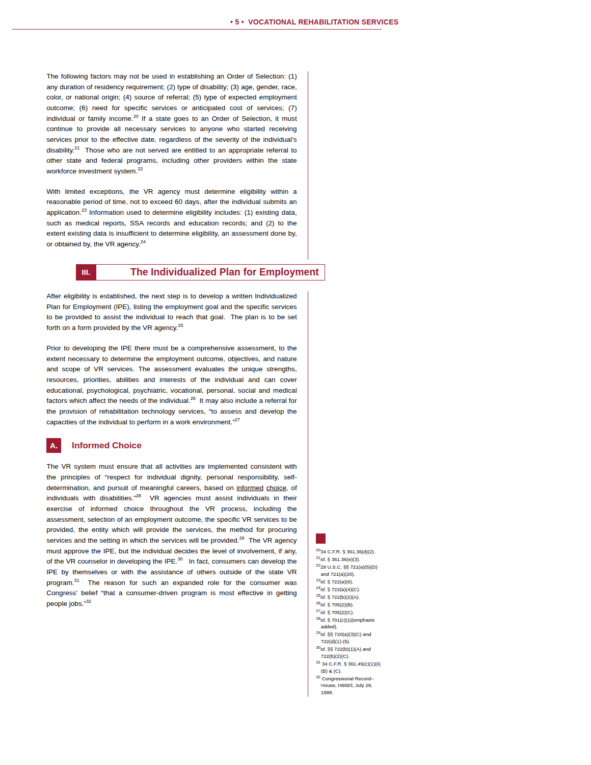• 5 • VOCATIONAL REHABILITATION SERVICES
The following factors may not be used in establishing an Order of Selection: (1) any duration of residency requirement; (2) type of disability; (3) age, gender, race, color, or national origin; (4) source of referral; (5) type of expected employment outcome; (6) need for specific services or anticipated cost of services; (7) individual or family income.20 If a state goes to an Order of Selection, it must continue to provide all necessary services to anyone who started receiving services prior to the effective date, regardless of the severity of the individual’s disability.21 Those who are not served are entitled to an appropriate referral to other state and federal programs, including other providers within the state workforce investment system.22
With limited exceptions, the VR agency must determine eligibility within a reasonable period of time, not to exceed 60 days, after the individual submits an application.23 Information used to determine eligibility includes: (1) existing data, such as medical reports, SSA records and education records; and (2) to the extent existing data is insufficient to determine eligibility, an assessment done by, or obtained by, the VR agency.24
III.
The Individualized Plan for Employment
After eligibility is established, the next step is to develop a written Individualized Plan for Employment (IPE), listing the employment goal and the specific services to be provided to assist the individual to reach that goal. The plan is to be set forth on a form provided by the VR agency.25
Prior to developing the IPE there must be a comprehensive assessment, to the extent necessary to determine the employment outcome, objectives, and nature and scope of VR services. The assessment evaluates the unique strengths, resources, priorities, abilities and interests of the individual and can cover educational, psychological, psychiatric, vocational, personal, social and medical factors which affect the needs of the individual.26 It may also include a referral for the provision of rehabilitation technology services, “to assess and develop the capacities of the individual to perform in a work environment.”27
A.
Informed Choice
The VR system must ensure that all activities are implemented consistent with the principles of “respect for individual dignity, personal responsibility, self-determination, and pursuit of meaningful careers, based on informed choice, of individuals with disabilities.”28 VR agencies must assist individuals in their exercise of informed choice throughout the VR process, including the assessment, selection of an employment outcome, the specific VR services to be provided, the entity which will provide the services, the method for procuring services and the setting in which the services will be provided.29 The VR agency must approve the IPE, but the individual decides the level of involvement, if any, of the VR counselor in developing the IPE.30 In fact, consumers can develop the IPE by themselves or with the assistance of others outside of the state VR program.31 The reason for such an expanded role for the consumer was Congress’ belief “that a consumer-driven program is most effective in getting people jobs.”32
2034 C.F.R. § 361.36(d)(2).
21Id. § 361.36(e)(3).
2229 U.S.C. §§ 721(a)(5)(D) and 721(a)(20).
23Id. § 722(a)(6).
24Id. § 722(a)(4)(C).
25Id. § 722(b)(2)(A).
26Id. § 705(2)(B).
27Id. § 705(2)(C).
28Id. § 701(c)(1)(emphasis added).
29Id. §§ 720(a)(3)(C) and 722(d)(1)-(5).
30Id. §§ 722(b)(1)(A) and 722(b)(2)(C).
31 34 C.F.R. § 361.45(c)(1)(ii)(B) & (C).
32 Congressional Record–House, H6693, July 29, 1998.